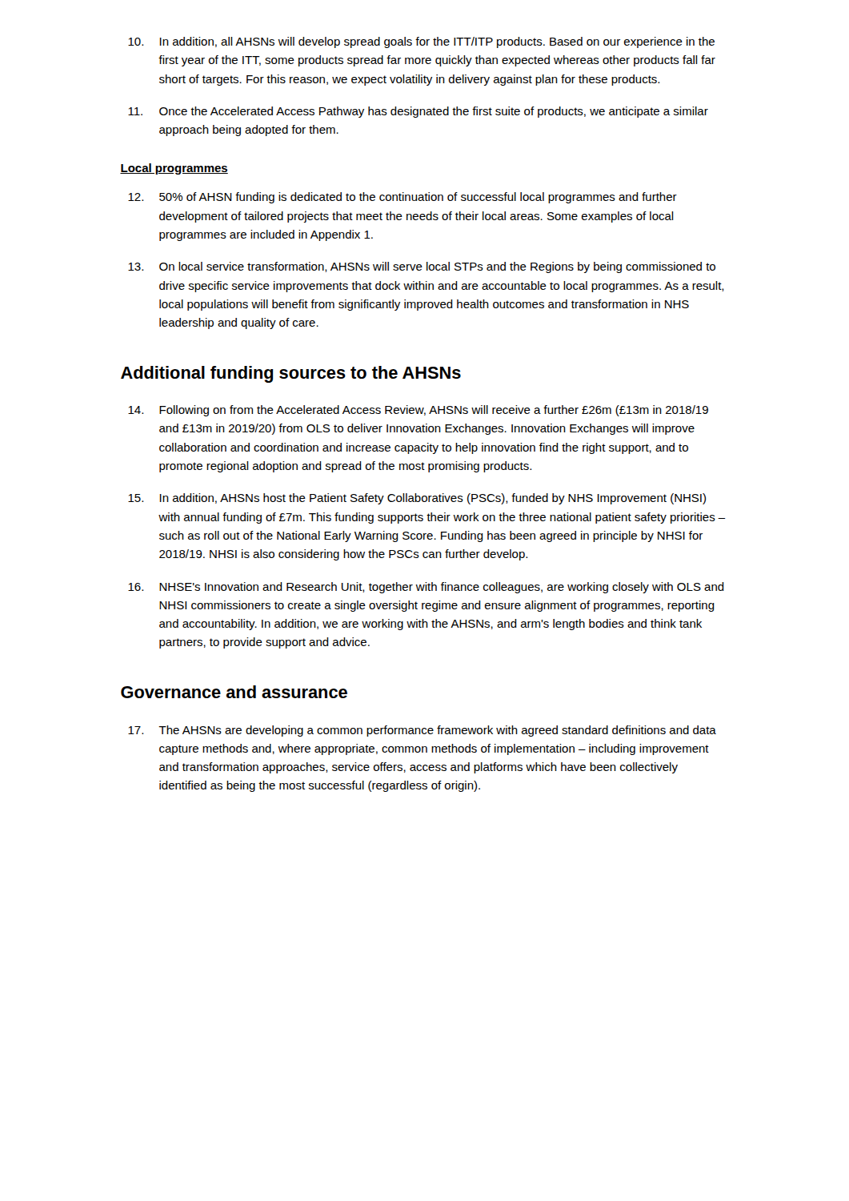In addition, all AHSNs will develop spread goals for the ITT/ITP products. Based on our experience in the first year of the ITT, some products spread far more quickly than expected whereas other products fall far short of targets. For this reason, we expect volatility in delivery against plan for these products.
Once the Accelerated Access Pathway has designated the first suite of products, we anticipate a similar approach being adopted for them.
Local programmes
50% of AHSN funding is dedicated to the continuation of successful local programmes and further development of tailored projects that meet the needs of their local areas. Some examples of local programmes are included in Appendix 1.
On local service transformation, AHSNs will serve local STPs and the Regions by being commissioned to drive specific service improvements that dock within and are accountable to local programmes. As a result, local populations will benefit from significantly improved health outcomes and transformation in NHS leadership and quality of care.
Additional funding sources to the AHSNs
Following on from the Accelerated Access Review, AHSNs will receive a further £26m (£13m in 2018/19 and £13m in 2019/20) from OLS to deliver Innovation Exchanges. Innovation Exchanges will improve collaboration and coordination and increase capacity to help innovation find the right support, and to promote regional adoption and spread of the most promising products.
In addition, AHSNs host the Patient Safety Collaboratives (PSCs), funded by NHS Improvement (NHSI) with annual funding of £7m. This funding supports their work on the three national patient safety priorities – such as roll out of the National Early Warning Score. Funding has been agreed in principle by NHSI for 2018/19. NHSI is also considering how the PSCs can further develop.
NHSE's Innovation and Research Unit, together with finance colleagues, are working closely with OLS and NHSI commissioners to create a single oversight regime and ensure alignment of programmes, reporting and accountability. In addition, we are working with the AHSNs, and arm's length bodies and think tank partners, to provide support and advice.
Governance and assurance
The AHSNs are developing a common performance framework with agreed standard definitions and data capture methods and, where appropriate, common methods of implementation – including improvement and transformation approaches, service offers, access and platforms which have been collectively identified as being the most successful (regardless of origin).